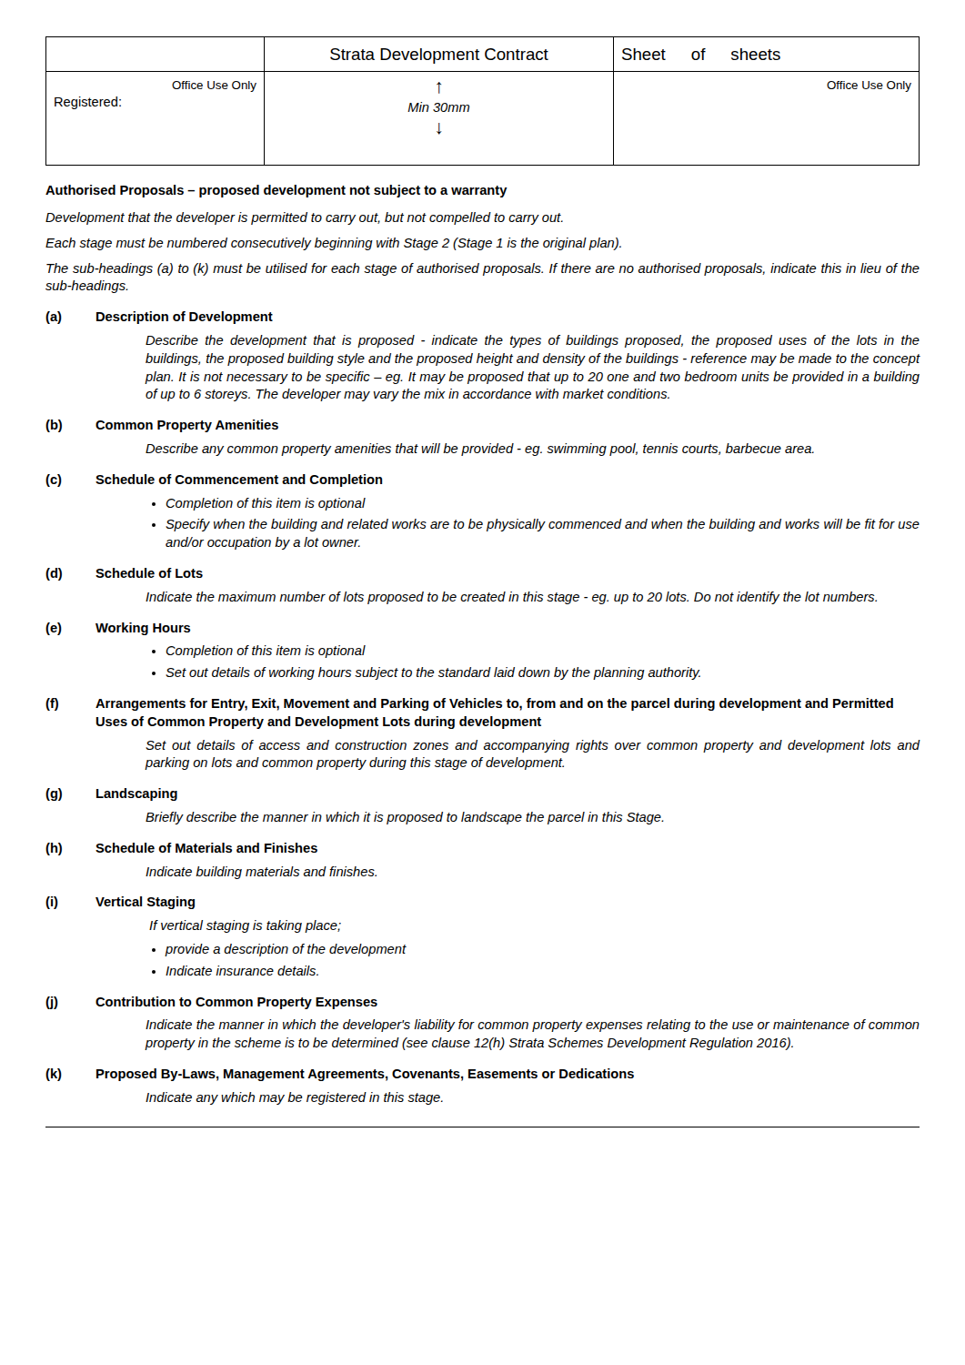| | Strata Development Contract | Sheet of sheets |
| Office Use Only Registered: | ↑ Min 30mm ↓ | Office Use Only |
Authorised Proposals – proposed development not subject to a warranty
Development that the developer is permitted to carry out, but not compelled to carry out.
Each stage must be numbered consecutively beginning with Stage 2 (Stage 1 is the original plan).
The sub-headings (a) to (k) must be utilised for each stage of authorised proposals. If there are no authorised proposals, indicate this in lieu of the sub-headings.
(a) Description of Development
Describe the development that is proposed - indicate the types of buildings proposed, the proposed uses of the lots in the buildings, the proposed building style and the proposed height and density of the buildings - reference may be made to the concept plan. It is not necessary to be specific – eg. It may be proposed that up to 20 one and two bedroom units be provided in a building of up to 6 storeys. The developer may vary the mix in accordance with market conditions.
(b) Common Property Amenities
Describe any common property amenities that will be provided - eg. swimming pool, tennis courts, barbecue area.
(c) Schedule of Commencement and Completion
Completion of this item is optional
Specify when the building and related works are to be physically commenced and when the building and works will be fit for use and/or occupation by a lot owner.
(d) Schedule of Lots
Indicate the maximum number of lots proposed to be created in this stage - eg. up to 20 lots. Do not identify the lot numbers.
(e) Working Hours
Completion of this item is optional
Set out details of working hours subject to the standard laid down by the planning authority.
(f) Arrangements for Entry, Exit, Movement and Parking of Vehicles to, from and on the parcel during development and Permitted Uses of Common Property and Development Lots during development
Set out details of access and construction zones and accompanying rights over common property and development lots and parking on lots and common property during this stage of development.
(g) Landscaping
Briefly describe the manner in which it is proposed to landscape the parcel in this Stage.
(h) Schedule of Materials and Finishes
Indicate building materials and finishes.
(i) Vertical Staging
If vertical staging is taking place;
provide a description of the development
Indicate insurance details.
(j) Contribution to Common Property Expenses
Indicate the manner in which the developer's liability for common property expenses relating to the use or maintenance of common property in the scheme is to be determined (see clause 12(h) Strata Schemes Development Regulation 2016).
(k) Proposed By-Laws, Management Agreements, Covenants, Easements or Dedications
Indicate any which may be registered in this stage.